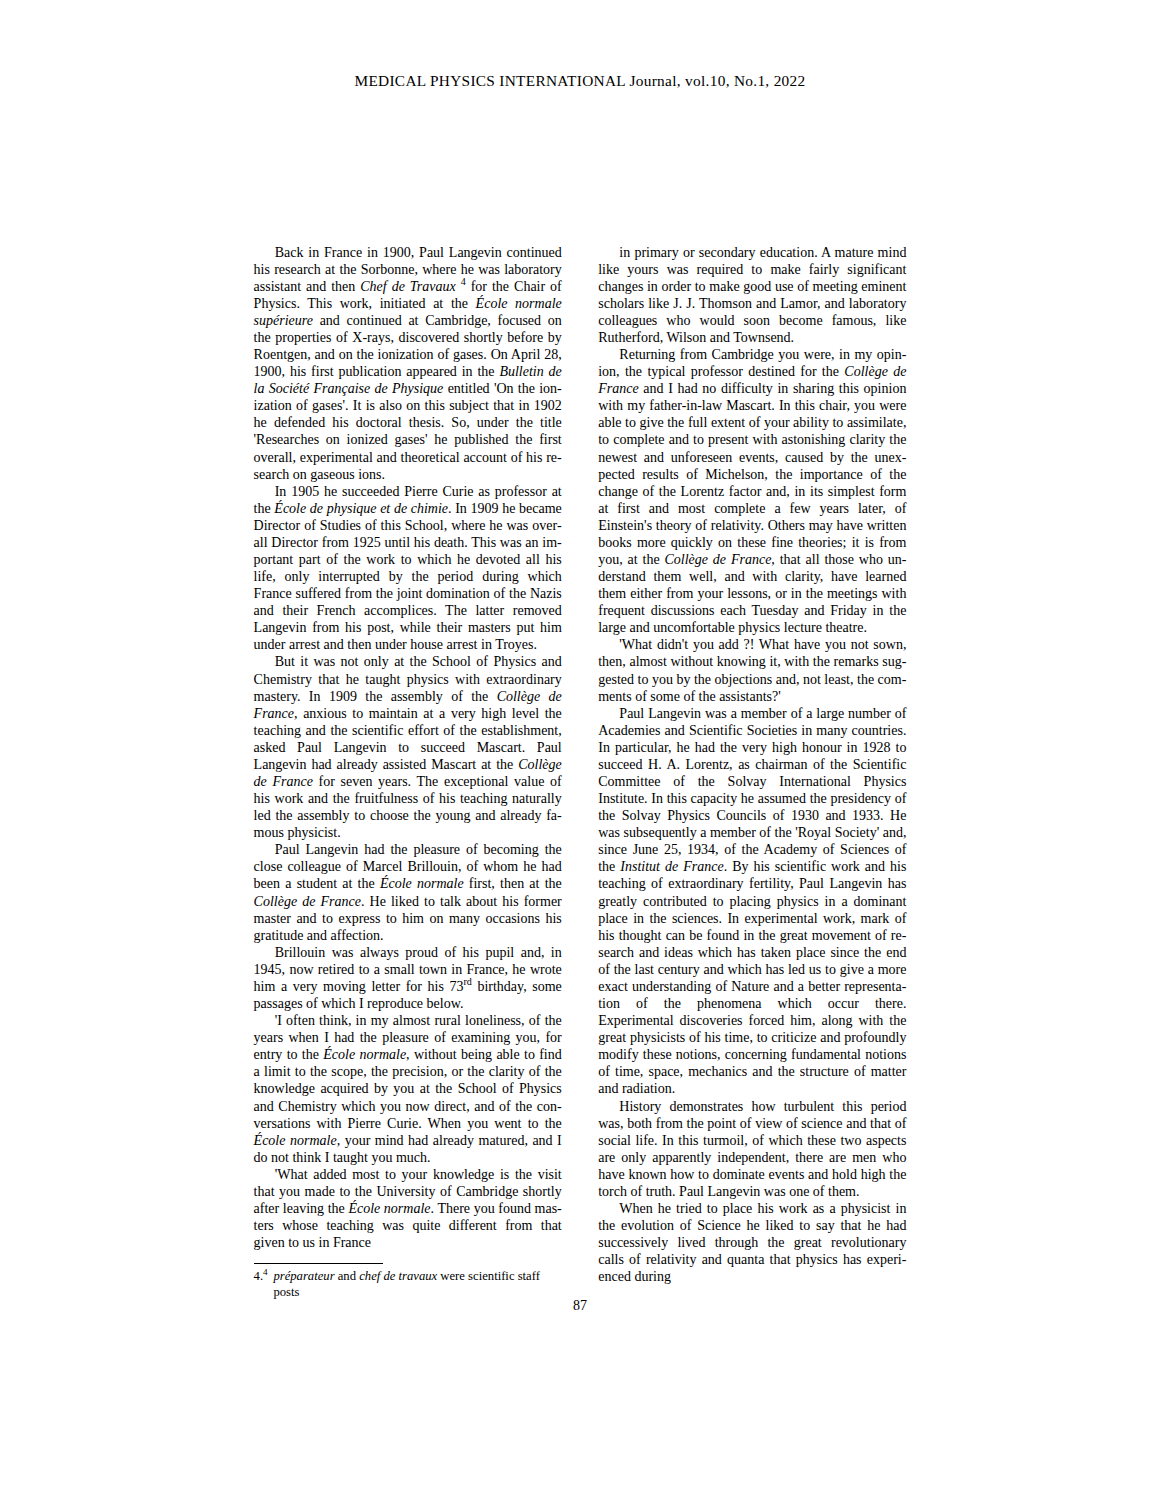MEDICAL PHYSICS INTERNATIONAL Journal, vol.10, No.1, 2022
Back in France in 1900, Paul Langevin continued his research at the Sorbonne, where he was laboratory assistant and then Chef de Travaux 4 for the Chair of Physics. This work, initiated at the École normale supérieure and continued at Cambridge, focused on the properties of X-rays, discovered shortly before by Roentgen, and on the ionization of gases. On April 28, 1900, his first publication appeared in the Bulletin de la Société Française de Physique entitled 'On the ionization of gases'. It is also on this subject that in 1902 he defended his doctoral thesis. So, under the title 'Researches on ionized gases' he published the first overall, experimental and theoretical account of his research on gaseous ions.
In 1905 he succeeded Pierre Curie as professor at the École de physique et de chimie. In 1909 he became Director of Studies of this School, where he was overall Director from 1925 until his death. This was an important part of the work to which he devoted all his life, only interrupted by the period during which France suffered from the joint domination of the Nazis and their French accomplices. The latter removed Langevin from his post, while their masters put him under arrest and then under house arrest in Troyes.
But it was not only at the School of Physics and Chemistry that he taught physics with extraordinary mastery. In 1909 the assembly of the Collège de France, anxious to maintain at a very high level the teaching and the scientific effort of the establishment, asked Paul Langevin to succeed Mascart. Paul Langevin had already assisted Mascart at the Collège de France for seven years. The exceptional value of his work and the fruitfulness of his teaching naturally led the assembly to choose the young and already famous physicist.
Paul Langevin had the pleasure of becoming the close colleague of Marcel Brillouin, of whom he had been a student at the École normale first, then at the Collège de France. He liked to talk about his former master and to express to him on many occasions his gratitude and affection.
Brillouin was always proud of his pupil and, in 1945, now retired to a small town in France, he wrote him a very moving letter for his 73rd birthday, some passages of which I reproduce below.
'I often think, in my almost rural loneliness, of the years when I had the pleasure of examining you, for entry to the École normale, without being able to find a limit to the scope, the precision, or the clarity of the knowledge acquired by you at the School of Physics and Chemistry which you now direct, and of the conversations with Pierre Curie. When you went to the École normale, your mind had already matured, and I do not think I taught you much.
'What added most to your knowledge is the visit that you made to the University of Cambridge shortly after leaving the École normale. There you found masters whose teaching was quite different from that given to us in France
4.4 préparateur and chef de travaux were scientific staff posts
in primary or secondary education. A mature mind like yours was required to make fairly significant changes in order to make good use of meeting eminent scholars like J. J. Thomson and Lamor, and laboratory colleagues who would soon become famous, like Rutherford, Wilson and Townsend.
Returning from Cambridge you were, in my opinion, the typical professor destined for the Collège de France and I had no difficulty in sharing this opinion with my father-in-law Mascart. In this chair, you were able to give the full extent of your ability to assimilate, to complete and to present with astonishing clarity the newest and unforeseen events, caused by the unexpected results of Michelson, the importance of the change of the Lorentz factor and, in its simplest form at first and most complete a few years later, of Einstein's theory of relativity. Others may have written books more quickly on these fine theories; it is from you, at the Collège de France, that all those who understand them well, and with clarity, have learned them either from your lessons, or in the meetings with frequent discussions each Tuesday and Friday in the large and uncomfortable physics lecture theatre.
'What didn't you add ?! What have you not sown, then, almost without knowing it, with the remarks suggested to you by the objections and, not least, the comments of some of the assistants?'
Paul Langevin was a member of a large number of Academies and Scientific Societies in many countries. In particular, he had the very high honour in 1928 to succeed H. A. Lorentz, as chairman of the Scientific Committee of the Solvay International Physics Institute. In this capacity he assumed the presidency of the Solvay Physics Councils of 1930 and 1933. He was subsequently a member of the 'Royal Society' and, since June 25, 1934, of the Academy of Sciences of the Institut de France. By his scientific work and his teaching of extraordinary fertility, Paul Langevin has greatly contributed to placing physics in a dominant place in the sciences. In experimental work, mark of his thought can be found in the great movement of research and ideas which has taken place since the end of the last century and which has led us to give a more exact understanding of Nature and a better representation of the phenomena which occur there. Experimental discoveries forced him, along with the great physicists of his time, to criticize and profoundly modify these notions, concerning fundamental notions of time, space, mechanics and the structure of matter and radiation.
History demonstrates how turbulent this period was, both from the point of view of science and that of social life. In this turmoil, of which these two aspects are only apparently independent, there are men who have known how to dominate events and hold high the torch of truth. Paul Langevin was one of them.
When he tried to place his work as a physicist in the evolution of Science he liked to say that he had successively lived through the great revolutionary calls of relativity and quanta that physics has experienced during
87